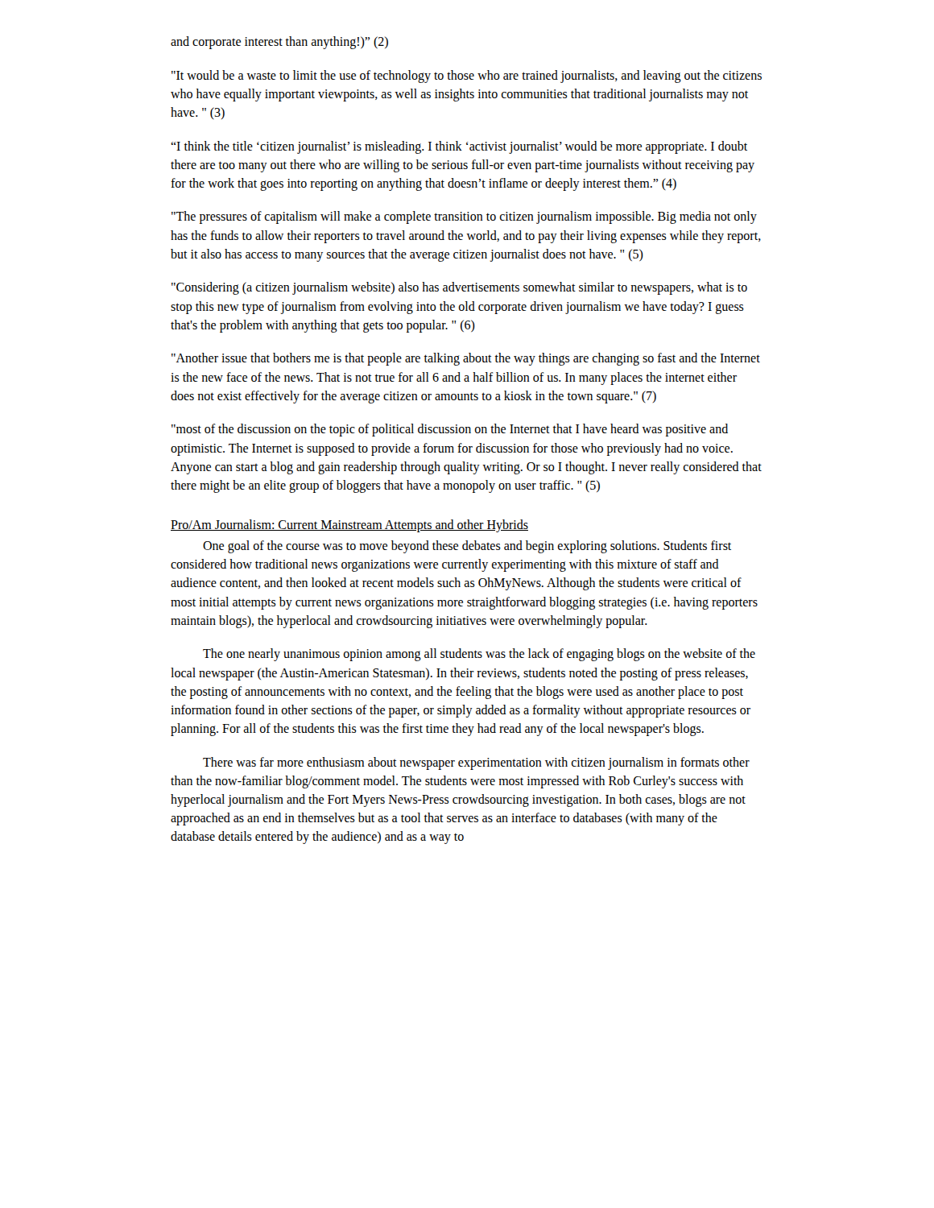and corporate interest than anything!)” (2)
"It would be a waste to limit the use of technology to those who are trained journalists, and leaving out the citizens who have equally important viewpoints, as well as insights into communities that traditional journalists may not have. " (3)
“I think the title ‘citizen journalist’ is misleading. I think ‘activist journalist’ would be more appropriate. I doubt there are too many out there who are willing to be serious full-or even part-time journalists without receiving pay for the work that goes into reporting on anything that doesn’t inflame or deeply interest them.” (4)
"The pressures of capitalism will make a complete transition to citizen journalism impossible. Big media not only has the funds to allow their reporters to travel around the world, and to pay their living expenses while they report, but it also has access to many sources that the average citizen journalist does not have. " (5)
"Considering (a citizen journalism website) also has advertisements somewhat similar to newspapers, what is to stop this new type of journalism from evolving into the old corporate driven journalism we have today? I guess that's the problem with anything that gets too popular. " (6)
"Another issue that bothers me is that people are talking about the way things are changing so fast and the Internet is the new face of the news. That is not true for all 6 and a half billion of us. In many places the internet either does not exist effectively for the average citizen or amounts to a kiosk in the town square." (7)
"most of the discussion on the topic of political discussion on the Internet that I have heard was positive and optimistic. The Internet is supposed to provide a forum for discussion for those who previously had no voice. Anyone can start a blog and gain readership through quality writing. Or so I thought. I never really considered that there might be an elite group of bloggers that have a monopoly on user traffic. " (5)
Pro/Am Journalism: Current Mainstream Attempts and other Hybrids
One goal of the course was to move beyond these debates and begin exploring solutions. Students first considered how traditional news organizations were currently experimenting with this mixture of staff and audience content, and then looked at recent models such as OhMyNews. Although the students were critical of most initial attempts by current news organizations more straightforward blogging strategies (i.e. having reporters maintain blogs), the hyperlocal and crowdsourcing initiatives were overwhelmingly popular.
The one nearly unanimous opinion among all students was the lack of engaging blogs on the website of the local newspaper (the Austin-American Statesman). In their reviews, students noted the posting of press releases, the posting of announcements with no context, and the feeling that the blogs were used as another place to post information found in other sections of the paper, or simply added as a formality without appropriate resources or planning. For all of the students this was the first time they had read any of the local newspaper's blogs.
There was far more enthusiasm about newspaper experimentation with citizen journalism in formats other than the now-familiar blog/comment model. The students were most impressed with Rob Curley's success with hyperlocal journalism and the Fort Myers News-Press crowdsourcing investigation. In both cases, blogs are not approached as an end in themselves but as a tool that serves as an interface to databases (with many of the database details entered by the audience) and as a way to